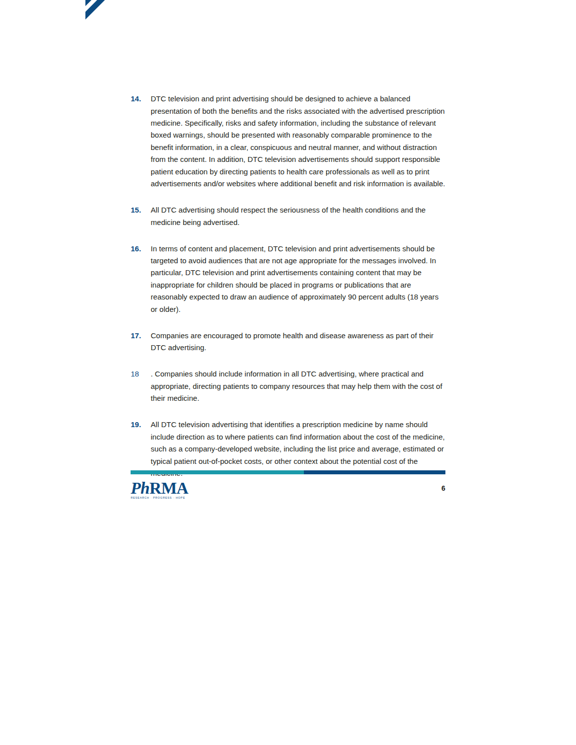14. DTC television and print advertising should be designed to achieve a balanced presentation of both the benefits and the risks associated with the advertised prescription medicine. Specifically, risks and safety information, including the substance of relevant boxed warnings, should be presented with reasonably comparable prominence to the benefit information, in a clear, conspicuous and neutral manner, and without distraction from the content. In addition, DTC television advertisements should support responsible patient education by directing patients to health care professionals as well as to print advertisements and/or websites where additional benefit and risk information is available.
15. All DTC advertising should respect the seriousness of the health conditions and the medicine being advertised.
16. In terms of content and placement, DTC television and print advertisements should be targeted to avoid audiences that are not age appropriate for the messages involved. In particular, DTC television and print advertisements containing content that may be inappropriate for children should be placed in programs or publications that are reasonably expected to draw an audience of approximately 90 percent adults (18 years or older).
17. Companies are encouraged to promote health and disease awareness as part of their DTC advertising.
18 . Companies should include information in all DTC advertising, where practical and appropriate, directing patients to company resources that may help them with the cost of their medicine.
19. All DTC television advertising that identifies a prescription medicine by name should include direction as to where patients can find information about the cost of the medicine, such as a company-developed website, including the list price and average, estimated or typical patient out-of-pocket costs, or other context about the potential cost of the medicine.
Ph RMA
Research · Progress · Hope
6